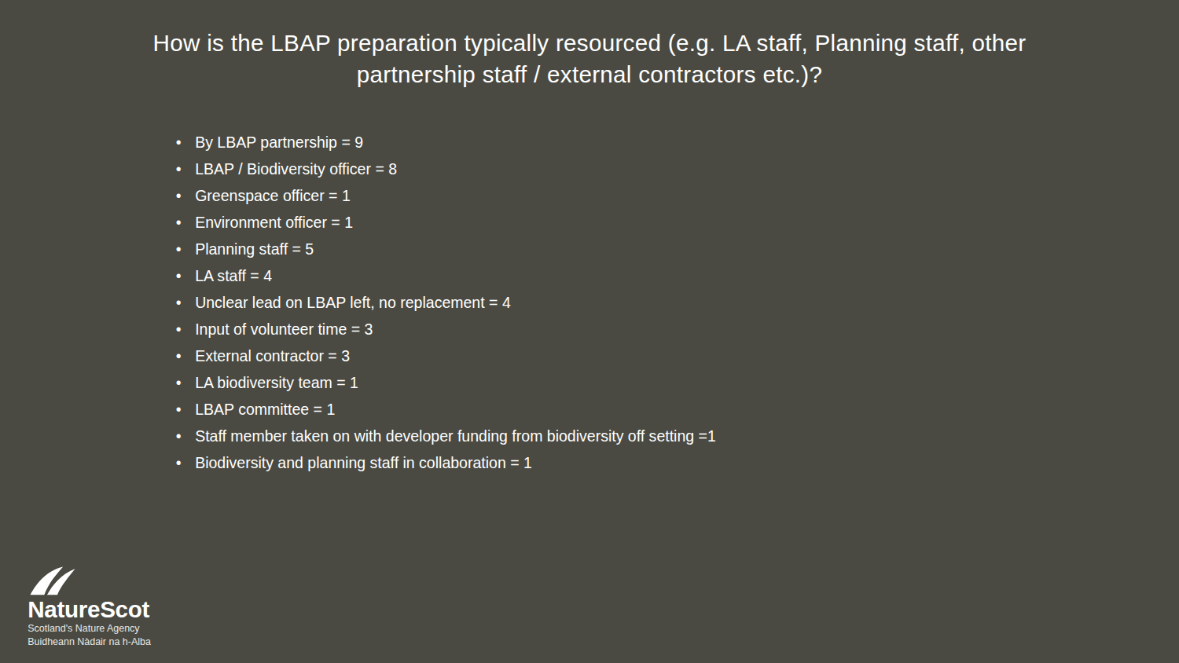How is the LBAP preparation typically resourced (e.g. LA staff, Planning staff, other partnership staff / external contractors etc.)?
By LBAP partnership = 9
LBAP / Biodiversity officer = 8
Greenspace officer = 1
Environment officer = 1
Planning staff = 5
LA staff = 4
Unclear lead on LBAP left, no replacement = 4
Input of volunteer time = 3
External contractor = 3
LA biodiversity team = 1
LBAP committee = 1
Staff member taken on with developer funding from biodiversity off setting =1
Biodiversity and planning staff in collaboration = 1
Nature Scot
Scotland's Nature Agency
Buidheann Nàdair na h-Alba